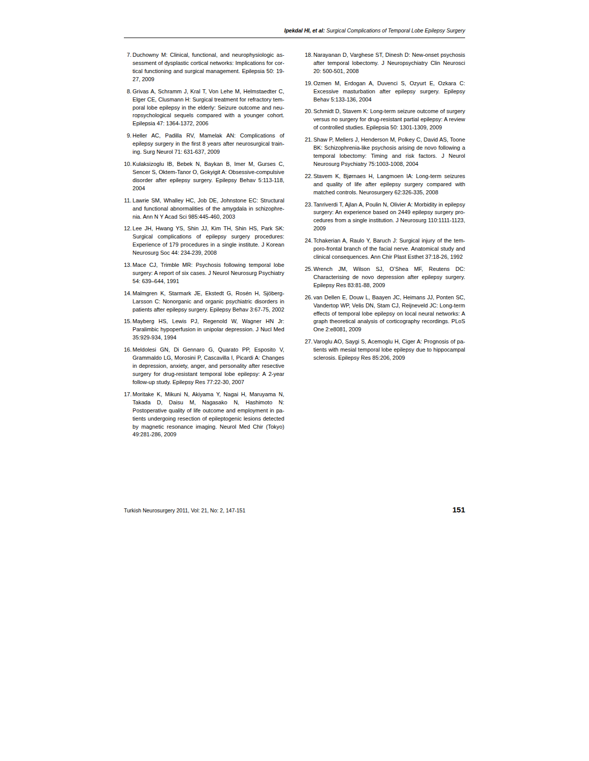Ipekdal HI, et al: Surgical Complications of Temporal Lobe Epilepsy Surgery
7. Duchowny M: Clinical, functional, and neurophysiologic assessment of dysplastic cortical networks: Implications for cortical functioning and surgical management. Epilepsia 50: 19-27, 2009
8. Grivas A, Schramm J, Kral T, Von Lehe M, Helmstaedter C, Elger CE, Clusmann H: Surgical treatment for refractory temporal lobe epilepsy in the elderly: Seizure outcome and neuropsychological sequels compared with a younger cohort. Epilepsia 47: 1364-1372, 2006
9. Heller AC, Padilla RV, Mamelak AN: Complications of epilepsy surgery in the first 8 years after neurosurgical training. Surg Neurol 71: 631-637, 2009
10. Kulaksizoglu IB, Bebek N, Baykan B, Imer M, Gurses C, Sencer S, Oktem-Tanor O, Gokyigit A: Obsessive-compulsive disorder after epilepsy surgery. Epilepsy Behav 5:113-118, 2004
11. Lawrie SM, Whalley HC, Job DE, Johnstone EC: Structural and functional abnormalities of the amygdala in schizophrenia. Ann N Y Acad Sci 985:445-460, 2003
12. Lee JH, Hwang YS, Shin JJ, Kim TH, Shin HS, Park SK: Surgical complications of epilepsy surgery procedures: Experience of 179 procedures in a single institute. J Korean Neurosurg Soc 44: 234-239, 2008
13. Mace CJ, Trimble MR: Psychosis following temporal lobe surgery: A report of six cases. J Neurol Neurosurg Psychiatry 54: 639–644, 1991
14. Malmgren K, Starmark JE, Ekstedt G, Rosén H, Sjöberg-Larsson C: Nonorganic and organic psychiatric disorders in patients after epilepsy surgery. Epilepsy Behav 3:67-75, 2002
15. Mayberg HS, Lewis PJ, Regenold W, Wagner HN Jr: Paralimbic hypoperfusion in unipolar depression. J Nucl Med 35:929-934, 1994
16. Meldolesi GN, Di Gennaro G, Quarato PP, Esposito V, Grammaldo LG, Morosini P, Cascavilla I, Picardi A: Changes in depression, anxiety, anger, and personality after resective surgery for drug-resistant temporal lobe epilepsy: A 2-year follow-up study. Epilepsy Res 77:22-30, 2007
17. Moritake K, Mikuni N, Akiyama Y, Nagai H, Maruyama N, Takada D, Daisu M, Nagasako N, Hashimoto N: Postoperative quality of life outcome and employment in patients undergoing resection of epileptogenic lesions detected by magnetic resonance imaging. Neurol Med Chir (Tokyo) 49:281-286, 2009
18. Narayanan D, Varghese ST, Dinesh D: New-onset psychosis after temporal lobectomy. J Neuropsychiatry Clin Neurosci 20: 500-501, 2008
19. Ozmen M, Erdogan A, Duvenci S, Ozyurt E, Ozkara C: Excessive masturbation after epilepsy surgery. Epilepsy Behav 5:133-136, 2004
20. Schmidt D, Stavem K: Long-term seizure outcome of surgery versus no surgery for drug-resistant partial epilepsy: A review of controlled studies. Epilepsia 50: 1301-1309, 2009
21. Shaw P, Mellers J, Henderson M, Polkey C, David AS, Toone BK: Schizophrenia-like psychosis arising de novo following a temporal lobectomy: Timing and risk factors. J Neurol Neurosurg Psychiatry 75:1003-1008, 2004
22. Stavem K, Bjørnaes H, Langmoen IA: Long-term seizures and quality of life after epilepsy surgery compared with matched controls. Neurosurgery 62:326-335, 2008
23. Tanriverdi T, Ajlan A, Poulin N, Olivier A: Morbidity in epilepsy surgery: An experience based on 2449 epilepsy surgery procedures from a single institution. J Neurosurg 110:1111-1123, 2009
24. Tchakerian A, Raulo Y, Baruch J: Surgical injury of the temporo-frontal branch of the facial nerve. Anatomical study and clinical consequences. Ann Chir Plast Esthet 37:18-26, 1992
25. Wrench JM, Wilson SJ, O’Shea MF, Reutens DC: Characterising de novo depression after epilepsy surgery. Epilepsy Res 83:81-88, 2009
26. van Dellen E, Douw L, Baayen JC, Heimans JJ, Ponten SC, Vandertop WP, Velis DN, Stam CJ, Reijneveld JC: Long-term effects of temporal lobe epilepsy on local neural networks: A graph theoretical analysis of corticography recordings. PLoS One 2:e8081, 2009
27. Varoglu AO, Saygi S, Acemoglu H, Ciger A: Prognosis of patients with mesial temporal lobe epilepsy due to hippocampal sclerosis. Epilepsy Res 85:206, 2009
Turkish Neurosurgery 2011, Vol: 21, No: 2, 147-151 151